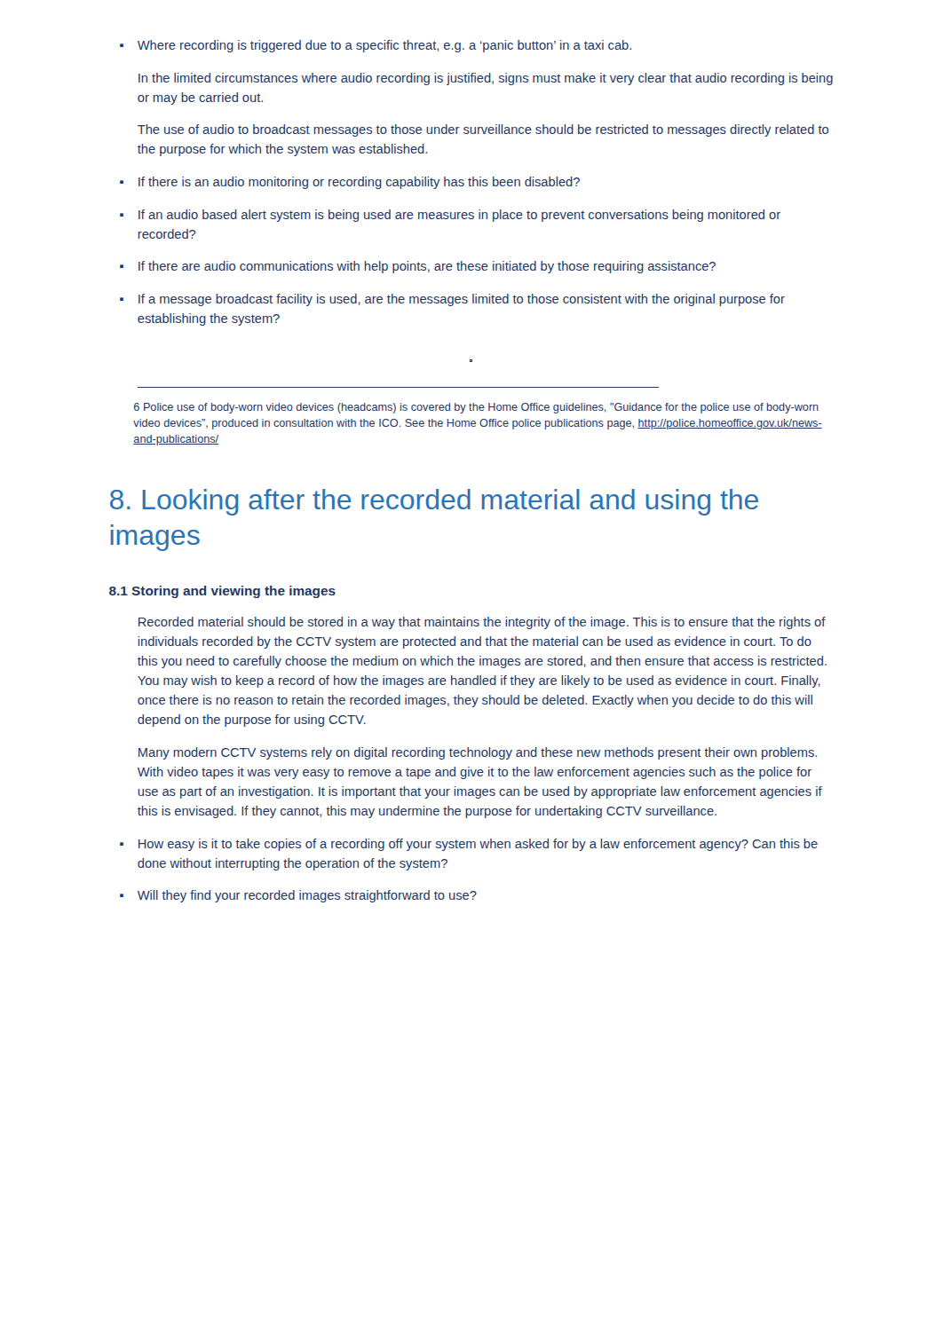Where recording is triggered due to a specific threat, e.g. a ‘panic button’ in a taxi cab.
In the limited circumstances where audio recording is justified, signs must make it very clear that audio recording is being or may be carried out.
The use of audio to broadcast messages to those under surveillance should be restricted to messages directly related to the purpose for which the system was established.
If there is an audio monitoring or recording capability has this been disabled?
If an audio based alert system is being used are measures in place to prevent conversations being monitored or recorded?
If there are audio communications with help points, are these initiated by those requiring assistance?
If a message broadcast facility is used, are the messages limited to those consistent with the original purpose for establishing the system?
6 Police use of body-worn video devices (headcams) is covered by the Home Office guidelines, "Guidance for the police use of body-worn video devices”, produced in consultation with the ICO. See the Home Office police publications page, http://police.homeoffice.gov.uk/news-and-publications/
8. Looking after the recorded material and using the images
8.1 Storing and viewing the images
Recorded material should be stored in a way that maintains the integrity of the image. This is to ensure that the rights of individuals recorded by the CCTV system are protected and that the material can be used as evidence in court. To do this you need to carefully choose the medium on which the images are stored, and then ensure that access is restricted. You may wish to keep a record of how the images are handled if they are likely to be used as evidence in court. Finally, once there is no reason to retain the recorded images, they should be deleted. Exactly when you decide to do this will depend on the purpose for using CCTV.
Many modern CCTV systems rely on digital recording technology and these new methods present their own problems. With video tapes it was very easy to remove a tape and give it to the law enforcement agencies such as the police for use as part of an investigation. It is important that your images can be used by appropriate law enforcement agencies if this is envisaged. If they cannot, this may undermine the purpose for undertaking CCTV surveillance.
How easy is it to take copies of a recording off your system when asked for by a law enforcement agency? Can this be done without interrupting the operation of the system?
Will they find your recorded images straightforward to use?